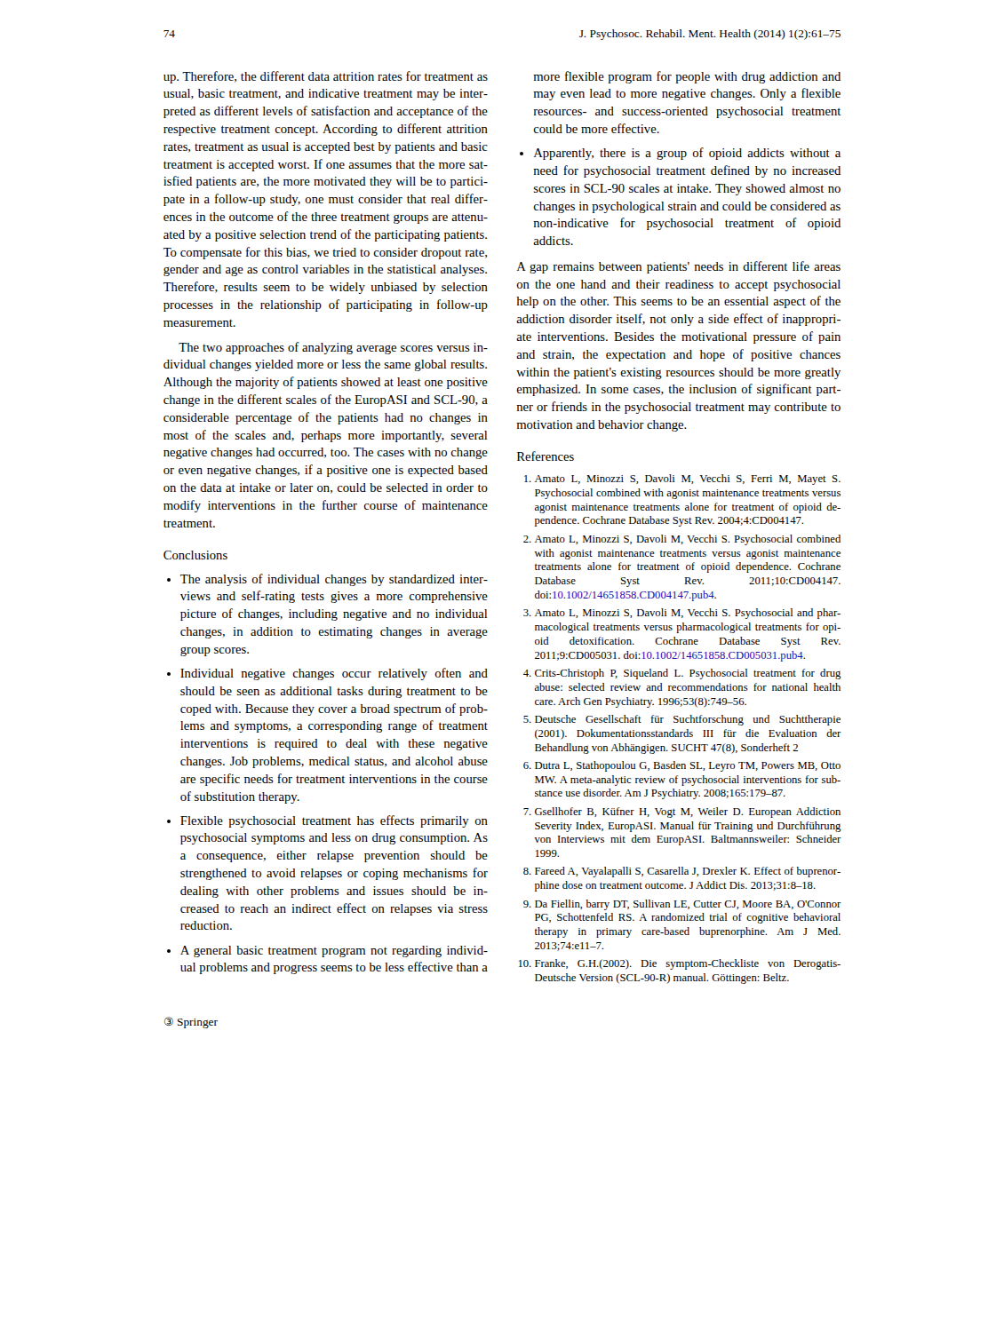74 J. Psychosoc. Rehabil. Ment. Health (2014) 1(2):61–75
up. Therefore, the different data attrition rates for treatment as usual, basic treatment, and indicative treatment may be interpreted as different levels of satisfaction and acceptance of the respective treatment concept. According to different attrition rates, treatment as usual is accepted best by patients and basic treatment is accepted worst. If one assumes that the more satisfied patients are, the more motivated they will be to participate in a follow-up study, one must consider that real differences in the outcome of the three treatment groups are attenuated by a positive selection trend of the participating patients. To compensate for this bias, we tried to consider dropout rate, gender and age as control variables in the statistical analyses. Therefore, results seem to be widely unbiased by selection processes in the relationship of participating in follow-up measurement.
The two approaches of analyzing average scores versus individual changes yielded more or less the same global results. Although the majority of patients showed at least one positive change in the different scales of the EuropASI and SCL-90, a considerable percentage of the patients had no changes in most of the scales and, perhaps more importantly, several negative changes had occurred, too. The cases with no change or even negative changes, if a positive one is expected based on the data at intake or later on, could be selected in order to modify interventions in the further course of maintenance treatment.
Conclusions
The analysis of individual changes by standardized interviews and self-rating tests gives a more comprehensive picture of changes, including negative and no individual changes, in addition to estimating changes in average group scores.
Individual negative changes occur relatively often and should be seen as additional tasks during treatment to be coped with. Because they cover a broad spectrum of problems and symptoms, a corresponding range of treatment interventions is required to deal with these negative changes. Job problems, medical status, and alcohol abuse are specific needs for treatment interventions in the course of substitution therapy.
Flexible psychosocial treatment has effects primarily on psychosocial symptoms and less on drug consumption. As a consequence, either relapse prevention should be strengthened to avoid relapses or coping mechanisms for dealing with other problems and issues should be increased to reach an indirect effect on relapses via stress reduction.
A general basic treatment program not regarding individual problems and progress seems to be less effective than a more flexible program for people with drug addiction and may even lead to more negative changes. Only a flexible resources- and success-oriented psychosocial treatment could be more effective.
Apparently, there is a group of opioid addicts without a need for psychosocial treatment defined by no increased scores in SCL-90 scales at intake. They showed almost no changes in psychological strain and could be considered as non-indicative for psychosocial treatment of opioid addicts.
A gap remains between patients' needs in different life areas on the one hand and their readiness to accept psychosocial help on the other. This seems to be an essential aspect of the addiction disorder itself, not only a side effect of inappropriate interventions. Besides the motivational pressure of pain and strain, the expectation and hope of positive chances within the patient's existing resources should be more greatly emphasized. In some cases, the inclusion of significant partner or friends in the psychosocial treatment may contribute to motivation and behavior change.
References
Amato L, Minozzi S, Davoli M, Vecchi S, Ferri M, Mayet S. Psychosocial combined with agonist maintenance treatments versus agonist maintenance treatments alone for treatment of opioid dependence. Cochrane Database Syst Rev. 2004;4:CD004147.
Amato L, Minozzi S, Davoli M, Vecchi S. Psychosocial combined with agonist maintenance treatments versus agonist maintenance treatments alone for treatment of opioid dependence. Cochrane Database Syst Rev. 2011;10:CD004147. doi:10.1002/14651858.CD004147.pub4.
Amato L, Minozzi S, Davoli M, Vecchi S. Psychosocial and pharmacological treatments versus pharmacological treatments for opioid detoxification. Cochrane Database Syst Rev. 2011;9:CD005031. doi:10.1002/14651858.CD005031.pub4.
Crits-Christoph P, Siqueland L. Psychosocial treatment for drug abuse: selected review and recommendations for national health care. Arch Gen Psychiatry. 1996;53(8):749–56.
Deutsche Gesellschaft für Suchtforschung und Suchttherapie (2001). Dokumentationsstandards III für die Evaluation der Behandlung von Abhängigen. SUCHT 47(8), Sonderheft 2
Dutra L, Stathopoulou G, Basden SL, Leyro TM, Powers MB, Otto MW. A meta-analytic review of psychosocial interventions for substance use disorder. Am J Psychiatry. 2008;165:179–87.
Gsellhofer B, Küfner H, Vogt M, Weiler D. European Addiction Severity Index, EuropASI. Manual für Training und Durchführung von Interviews mit dem EuropASI. Baltmannsweiler: Schneider 1999.
Fareed A, Vayalapalli S, Casarella J, Drexler K. Effect of buprenorphine dose on treatment outcome. J Addict Dis. 2013;31:8–18.
Da Fiellin, barry DT, Sullivan LE, Cutter CJ, Moore BA, O'Connor PG, Schottenfeld RS. A randomized trial of cognitive behavioral therapy in primary care-based buprenorphine. Am J Med. 2013;74:e11–7.
Franke, G.H.(2002). Die symptom-Checkliste von Derogatis-Deutsche Version (SCL-90-R) manual. Göttingen: Beltz.
③ Springer